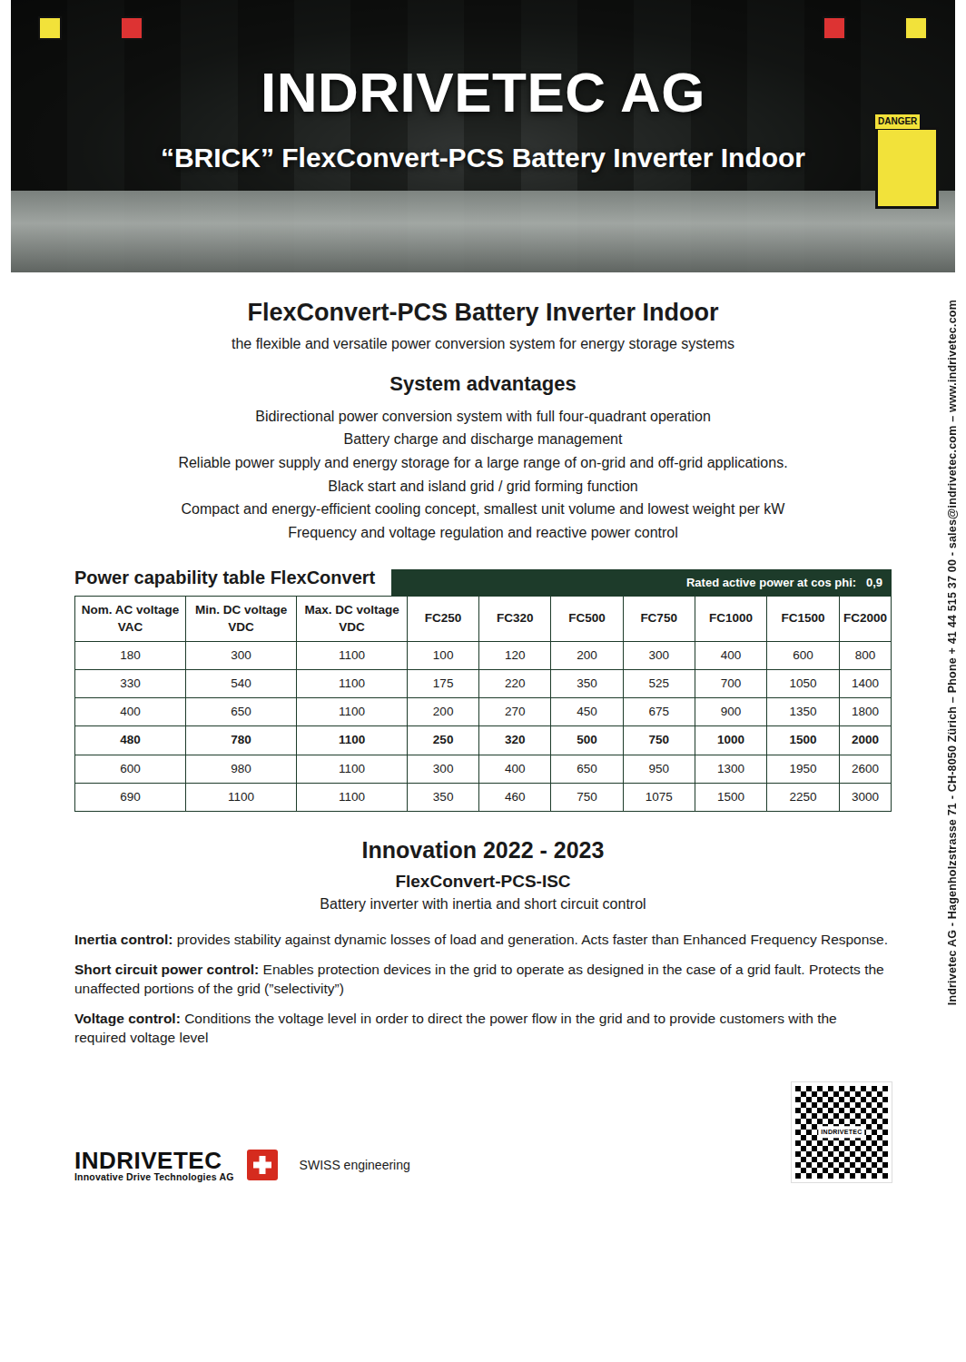INDRIVETEC AG
“BRICK” FlexConvert-PCS Battery Inverter Indoor
Indrivetec AG - Hagenholzstrasse 71 - CH-8050 Zürich – Phone + 41 44 515 37 00 - sales@indrivetec.com – www.indrivetec.com
FlexConvert-PCS Battery Inverter Indoor
the flexible and versatile power conversion system for energy storage systems
System advantages
Bidirectional power conversion system with full four-quadrant operation
Battery charge and discharge management
Reliable power supply and energy storage for a large range of on-grid and off-grid applications.
Black start and island grid / grid forming function
Compact and energy-efficient cooling concept, smallest unit volume and lowest weight per kW
Frequency and voltage regulation and reactive power control
Power capability table FlexConvert
Rated active power at cos phi: 0,9
| Nom. AC voltage VAC | Min. DC voltage VDC | Max. DC voltage VDC | FC250 | FC320 | FC500 | FC750 | FC1000 | FC1500 | FC2000 |
| --- | --- | --- | --- | --- | --- | --- | --- | --- | --- |
| 180 | 300 | 1100 | 100 | 120 | 200 | 300 | 400 | 600 | 800 |
| 330 | 540 | 1100 | 175 | 220 | 350 | 525 | 700 | 1050 | 1400 |
| 400 | 650 | 1100 | 200 | 270 | 450 | 675 | 900 | 1350 | 1800 |
| 480 | 780 | 1100 | 250 | 320 | 500 | 750 | 1000 | 1500 | 2000 |
| 600 | 980 | 1100 | 300 | 400 | 650 | 950 | 1300 | 1950 | 2600 |
| 690 | 1100 | 1100 | 350 | 460 | 750 | 1075 | 1500 | 2250 | 3000 |
Innovation 2022 - 2023
FlexConvert-PCS-ISC
Battery inverter with inertia and short circuit control
Inertia control: provides stability against dynamic losses of load and generation. Acts faster than Enhanced Frequency Response.
Short circuit power control: Enables protection devices in the grid to operate as designed in the case of a grid fault. Protects the unaffected portions of the grid (”selectivity”)
Voltage control: Conditions the voltage level in order to direct the power flow in the grid and to provide customers with the required voltage level
INDRIVETEC
Innovative Drive Technologies AG
SWISS engineering